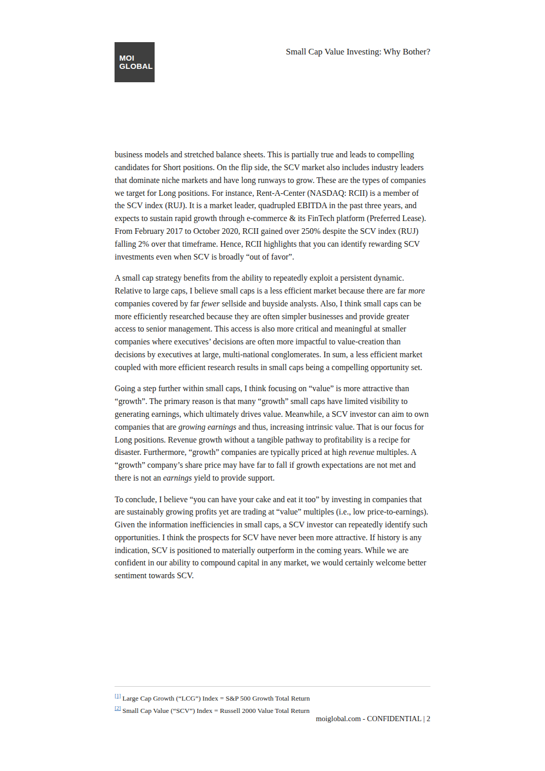MOI GLOBAL
Small Cap Value Investing: Why Bother?
business models and stretched balance sheets. This is partially true and leads to compelling candidates for Short positions. On the flip side, the SCV market also includes industry leaders that dominate niche markets and have long runways to grow. These are the types of companies we target for Long positions. For instance, Rent-A-Center (NASDAQ: RCII) is a member of the SCV index (RUJ). It is a market leader, quadrupled EBITDA in the past three years, and expects to sustain rapid growth through e-commerce & its FinTech platform (Preferred Lease). From February 2017 to October 2020, RCII gained over 250% despite the SCV index (RUJ) falling 2% over that timeframe. Hence, RCII highlights that you can identify rewarding SCV investments even when SCV is broadly “out of favor”.
A small cap strategy benefits from the ability to repeatedly exploit a persistent dynamic. Relative to large caps, I believe small caps is a less efficient market because there are far more companies covered by far fewer sellside and buyside analysts. Also, I think small caps can be more efficiently researched because they are often simpler businesses and provide greater access to senior management. This access is also more critical and meaningful at smaller companies where executives’ decisions are often more impactful to value-creation than decisions by executives at large, multi-national conglomerates. In sum, a less efficient market coupled with more efficient research results in small caps being a compelling opportunity set.
Going a step further within small caps, I think focusing on “value” is more attractive than “growth”. The primary reason is that many “growth” small caps have limited visibility to generating earnings, which ultimately drives value. Meanwhile, a SCV investor can aim to own companies that are growing earnings and thus, increasing intrinsic value. That is our focus for Long positions. Revenue growth without a tangible pathway to profitability is a recipe for disaster. Furthermore, “growth” companies are typically priced at high revenue multiples. A “growth” company’s share price may have far to fall if growth expectations are not met and there is not an earnings yield to provide support.
To conclude, I believe “you can have your cake and eat it too” by investing in companies that are sustainably growing profits yet are trading at “value” multiples (i.e., low price-to-earnings). Given the information inefficiencies in small caps, a SCV investor can repeatedly identify such opportunities. I think the prospects for SCV have never been more attractive. If history is any indication, SCV is positioned to materially outperform in the coming years. While we are confident in our ability to compound capital in any market, we would certainly welcome better sentiment towards SCV.
[1] Large Cap Growth (“LCG”) Index = S&P 500 Growth Total Return
[2] Small Cap Value (“SCV”) Index = Russell 2000 Value Total Return
moiglobal.com - CONFIDENTIAL | 2